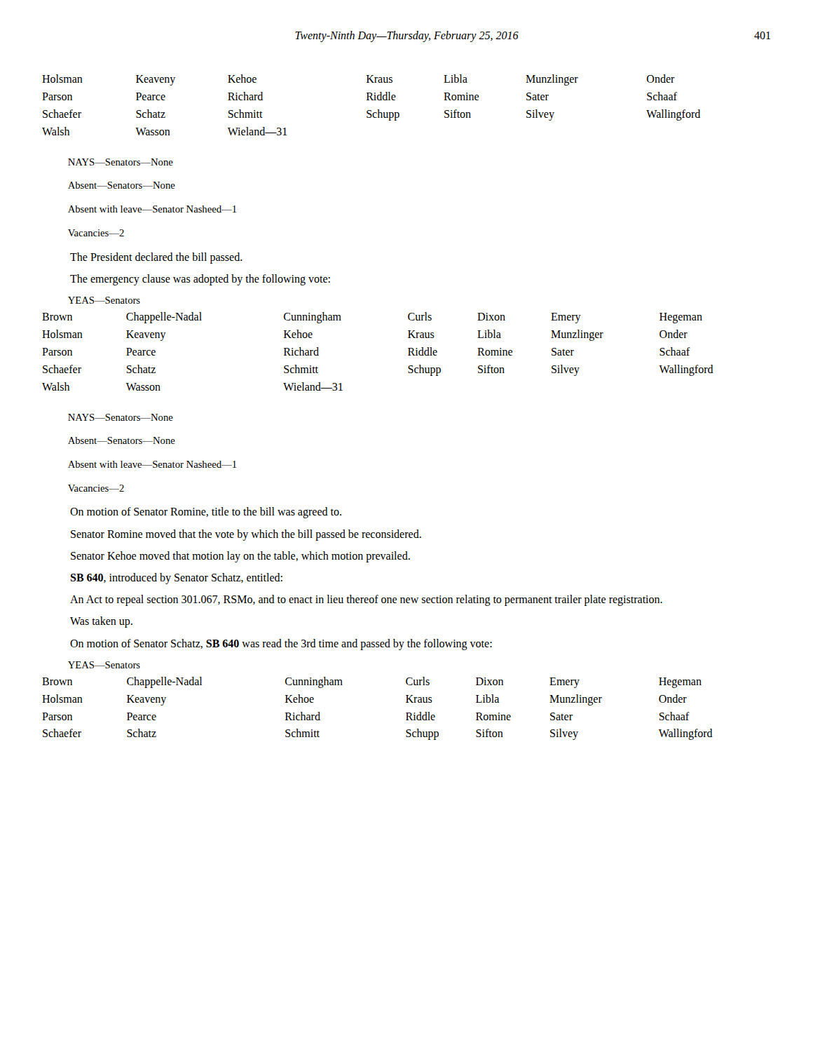Twenty-Ninth Day—Thursday, February 25, 2016 401
| Holsman | Keaveny | Kehoe | Kraus | Libla | Munzlinger | Onder |
| Parson | Pearce | Richard | Riddle | Romine | Sater | Schaaf |
| Schaefer | Schatz | Schmitt | Schupp | Sifton | Silvey | Wallingford |
| Walsh | Wasson | Wieland—31 | | | | |
NAYS—Senators—None
Absent—Senators—None
Absent with leave—Senator Nasheed—1
Vacancies—2
The President declared the bill passed.
The emergency clause was adopted by the following vote:
YEAS—Senators
| Brown | Chappelle-Nadal | Cunningham | Curls | Dixon | Emery | Hegeman |
| Holsman | Keaveny | Kehoe | Kraus | Libla | Munzlinger | Onder |
| Parson | Pearce | Richard | Riddle | Romine | Sater | Schaaf |
| Schaefer | Schatz | Schmitt | Schupp | Sifton | Silvey | Wallingford |
| Walsh | Wasson | Wieland—31 | | | | |
NAYS—Senators—None
Absent—Senators—None
Absent with leave—Senator Nasheed—1
Vacancies—2
On motion of Senator Romine, title to the bill was agreed to.
Senator Romine moved that the vote by which the bill passed be reconsidered.
Senator Kehoe moved that motion lay on the table, which motion prevailed.
SB 640, introduced by Senator Schatz, entitled:
An Act to repeal section 301.067, RSMo, and to enact in lieu thereof one new section relating to permanent trailer plate registration.
Was taken up.
On motion of Senator Schatz, SB 640 was read the 3rd time and passed by the following vote:
YEAS—Senators
| Brown | Chappelle-Nadal | Cunningham | Curls | Dixon | Emery | Hegeman |
| Holsman | Keaveny | Kehoe | Kraus | Libla | Munzlinger | Onder |
| Parson | Pearce | Richard | Riddle | Romine | Sater | Schaaf |
| Schaefer | Schatz | Schmitt | Schupp | Sifton | Silvey | Wallingford |